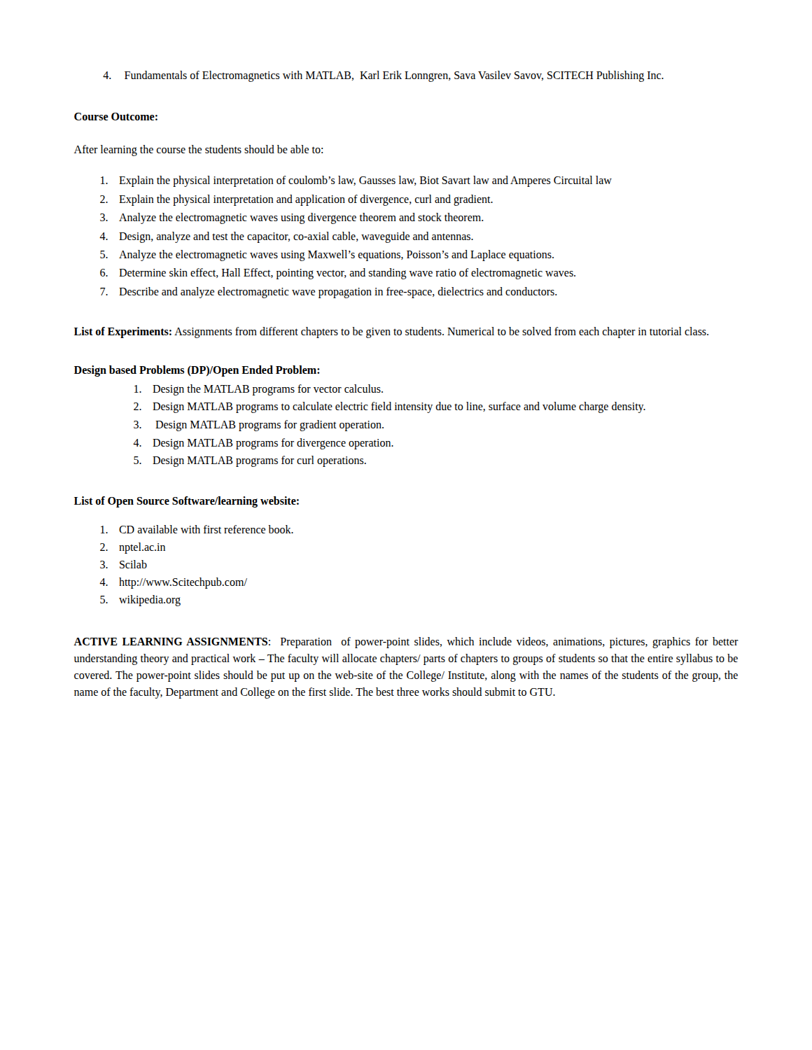Fundamentals of Electromagnetics with MATLAB, Karl Erik Lonngren, Sava Vasilev Savov, SCITECH Publishing Inc.
Course Outcome:
After learning the course the students should be able to:
Explain the physical interpretation of coulomb’s law, Gausses law, Biot Savart law and Amperes Circuital law
Explain the physical interpretation and application of divergence, curl and gradient.
Analyze the electromagnetic waves using divergence theorem and stock theorem.
Design, analyze and test the capacitor, co-axial cable, waveguide and antennas.
Analyze the electromagnetic waves using Maxwell’s equations, Poisson’s and Laplace equations.
Determine skin effect, Hall Effect, pointing vector, and standing wave ratio of electromagnetic waves.
Describe and analyze electromagnetic wave propagation in free-space, dielectrics and conductors.
List of Experiments: Assignments from different chapters to be given to students. Numerical to be solved from each chapter in tutorial class.
Design based Problems (DP)/Open Ended Problem:
Design the MATLAB programs for vector calculus.
Design MATLAB programs to calculate electric field intensity due to line, surface and volume charge density.
Design MATLAB programs for gradient operation.
Design MATLAB programs for divergence operation.
Design MATLAB programs for curl operations.
List of Open Source Software/learning website:
CD available with first reference book.
nptel.ac.in
Scilab
http://www.Scitechpub.com/
wikipedia.org
ACTIVE LEARNING ASSIGNMENTS: Preparation of power-point slides, which include videos, animations, pictures, graphics for better understanding theory and practical work – The faculty will allocate chapters/ parts of chapters to groups of students so that the entire syllabus to be covered. The power-point slides should be put up on the web-site of the College/ Institute, along with the names of the students of the group, the name of the faculty, Department and College on the first slide. The best three works should submit to GTU.